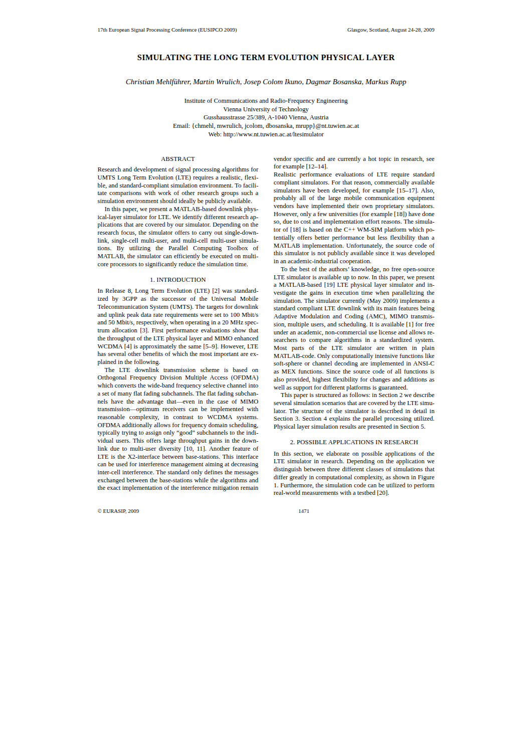17th European Signal Processing Conference (EUSIPCO 2009) Glasgow, Scotland, August 24-28, 2009
SIMULATING THE LONG TERM EVOLUTION PHYSICAL LAYER
Christian Mehlführer, Martin Wrulich, Josep Colom Ikuno, Dagmar Bosanska, Markus Rupp
Institute of Communications and Radio-Frequency Engineering
Vienna University of Technology
Gusshausstrasse 25/389, A-1040 Vienna, Austria
Email: {chmehl, mwrulich, jcolom, dbosanska, mrupp}@nt.tuwien.ac.at
Web: http://www.nt.tuwien.ac.at/ltesimulator
Abstract
Research and development of signal processing algorithms for UMTS Long Term Evolution (LTE) requires a realistic, flexible, and standard-compliant simulation environment. To facilitate comparisons with work of other research groups such a simulation environment should ideally be publicly available.
In this paper, we present a MATLAB-based downlink physical-layer simulator for LTE. We identify different research applications that are covered by our simulator. Depending on the research focus, the simulator offers to carry out single-downlink, single-cell multi-user, and multi-cell multi-user simulations. By utilizing the Parallel Computing Toolbox of MATLAB, the simulator can efficiently be executed on multi-core processors to significantly reduce the simulation time.
1. Introduction
In Release 8, Long Term Evolution (LTE) [2] was standardized by 3GPP as the successor of the Universal Mobile Telecommunication System (UMTS). The targets for downlink and uplink peak data rate requirements were set to 100 Mbit/s and 50 Mbit/s, respectively, when operating in a 20 MHz spectrum allocation [3]. First performance evaluations show that the throughput of the LTE physical layer and MIMO enhanced WCDMA [4] is approximately the same [5–9]. However, LTE has several other benefits of which the most important are explained in the following.
The LTE downlink transmission scheme is based on Orthogonal Frequency Division Multiple Access (OFDMA) which converts the wide-band frequency selective channel into a set of many flat fading subchannels. The flat fading subchannels have the advantage that—even in the case of MIMO transmission—optimum receivers can be implemented with reasonable complexity, in contrast to WCDMA systems. OFDMA additionally allows for frequency domain scheduling, typically trying to assign only “good” subchannels to the individual users. This offers large throughput gains in the downlink due to multi-user diversity [10, 11]. Another feature of LTE is the X2-interface between base-stations. This interface can be used for interference management aiming at decreasing inter-cell interference. The standard only defines the messages exchanged between the base-stations while the algorithms and the exact implementation of the interference mitigation remain vendor specific and are currently a hot topic in research, see for example [12–14].
Realistic performance evaluations of LTE require standard compliant simulators. For that reason, commercially available simulators have been developed, for example [15–17]. Also, probably all of the large mobile communication equipment vendors have implemented their own proprietary simulators. However, only a few universities (for example [18]) have done so, due to cost and implementation effort reasons. The simulator of [18] is based on the C++ WM-SIM platform which potentially offers better performance but less flexibility than a MATLAB implementation. Unfortunately, the source code of this simulator is not publicly available since it was developed in an academic-industrial cooperation.
To the best of the authors’ knowledge, no free open-source LTE simulator is available up to now. In this paper, we present a MATLAB-based [19] LTE physical layer simulator and investigate the gains in execution time when parallelizing the simulation. The simulator currently (May 2009) implements a standard compliant LTE downlink with its main features being Adaptive Modulation and Coding (AMC), MIMO transmission, multiple users, and scheduling. It is available [1] for free under an academic, non-commercial use license and allows researchers to compare algorithms in a standardized system. Most parts of the LTE simulator are written in plain MATLAB-code. Only computationally intensive functions like soft-sphere or channel decoding are implemented in ANSI-C as MEX functions. Since the source code of all functions is also provided, highest flexibility for changes and additions as well as support for different platforms is guaranteed.
This paper is structured as follows: in Section 2 we describe several simulation scenarios that are covered by the LTE simulator. The structure of the simulator is described in detail in Section 3. Section 4 explains the parallel processing utilized. Physical layer simulation results are presented in Section 5.
2. Possible Applications in Research
In this section, we elaborate on possible applications of the LTE simulator in research. Depending on the application we distinguish between three different classes of simulations that differ greatly in computational complexity, as shown in Figure 1. Furthermore, the simulation code can be utilized to perform real-world measurements with a testbed [20].
© EURASIP, 2009 1471